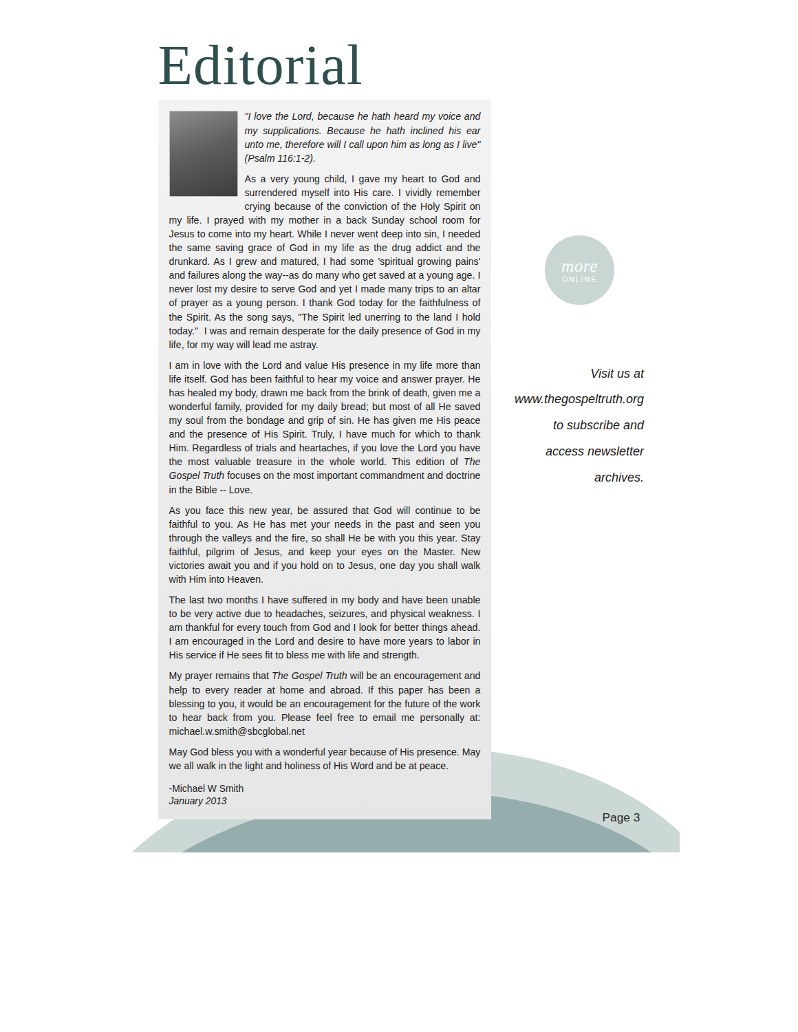Editorial
"I love the Lord, because he hath heard my voice and my supplications. Because he hath inclined his ear unto me, therefore will I call upon him as long as I live" (Psalm 116:1-2).
As a very young child, I gave my heart to God and surrendered myself into His care. I vividly remember crying because of the conviction of the Holy Spirit on my life. I prayed with my mother in a back Sunday school room for Jesus to come into my heart. While I never went deep into sin, I needed the same saving grace of God in my life as the drug addict and the drunkard. As I grew and matured, I had some 'spiritual growing pains' and failures along the way--as do many who get saved at a young age. I never lost my desire to serve God and yet I made many trips to an altar of prayer as a young person. I thank God today for the faithfulness of the Spirit. As the song says, "The Spirit led unerring to the land I hold today." I was and remain desperate for the daily presence of God in my life, for my way will lead me astray.
I am in love with the Lord and value His presence in my life more than life itself. God has been faithful to hear my voice and answer prayer. He has healed my body, drawn me back from the brink of death, given me a wonderful family, provided for my daily bread; but most of all He saved my soul from the bondage and grip of sin. He has given me His peace and the presence of His Spirit. Truly, I have much for which to thank Him. Regardless of trials and heartaches, if you love the Lord you have the most valuable treasure in the whole world. This edition of The Gospel Truth focuses on the most important commandment and doctrine in the Bible -- Love.
As you face this new year, be assured that God will continue to be faithful to you. As He has met your needs in the past and seen you through the valleys and the fire, so shall He be with you this year. Stay faithful, pilgrim of Jesus, and keep your eyes on the Master. New victories await you and if you hold on to Jesus, one day you shall walk with Him into Heaven.
The last two months I have suffered in my body and have been unable to be very active due to headaches, seizures, and physical weakness. I am thankful for every touch from God and I look for better things ahead. I am encouraged in the Lord and desire to have more years to labor in His service if He sees fit to bless me with life and strength.
My prayer remains that The Gospel Truth will be an encouragement and help to every reader at home and abroad. If this paper has been a blessing to you, it would be an encouragement for the future of the work to hear back from you. Please feel free to email me personally at: michael.w.smith@sbcglobal.net
May God bless you with a wonderful year because of His presence. May we all walk in the light and holiness of His Word and be at peace.
-Michael W Smith
January 2013
more ONLINE
Visit us at www.thegospeltruth.org to subscribe and access newsletter archives.
Page 3